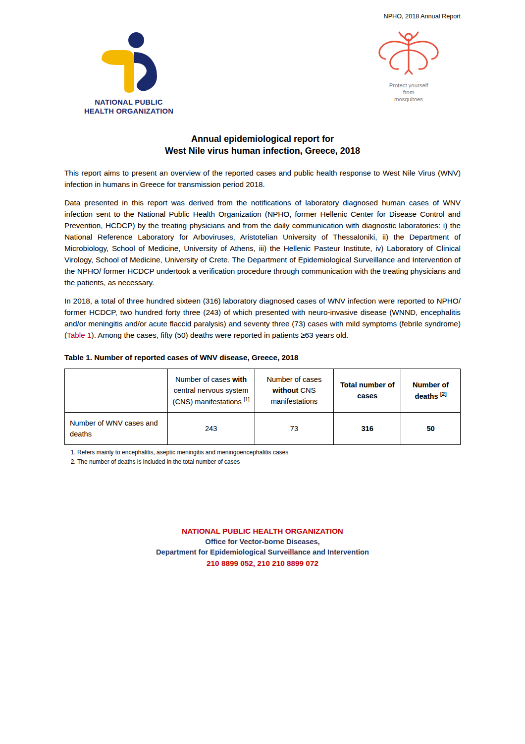NPHO, 2018 Annual Report
NATIONAL PUBLIC
HEALTH ORGANIZATION
Protect yourself
from
mosquitoes
Annual epidemiological report for
West Nile virus human infection, Greece, 2018
This report aims to present an overview of the reported cases and public health response to West Nile Virus (WNV) infection in humans in Greece for transmission period 2018.
Data presented in this report was derived from the notifications of laboratory diagnosed human cases of WNV infection sent to the National Public Health Organization (NPHO, former Hellenic Center for Disease Control and Prevention, HCDCP) by the treating physicians and from the daily communication with diagnostic laboratories: i) the National Reference Laboratory for Arboviruses, Aristotelian University of Thessaloniki, ii) the Department of Microbiology, School of Medicine, University of Athens, iii) the Hellenic Pasteur Institute, iv) Laboratory of Clinical Virology, School of Medicine, University of Crete. The Department of Epidemiological Surveillance and Intervention of the NPHO/ former HCDCP undertook a verification procedure through communication with the treating physicians and the patients, as necessary.
In 2018, a total of three hundred sixteen (316) laboratory diagnosed cases of WNV infection were reported to NPHO/ former HCDCP, two hundred forty three (243) of which presented with neuro-invasive disease (WNND, encephalitis and/or meningitis and/or acute flaccid paralysis) and seventy three (73) cases with mild symptoms (febrile syndrome) (Table 1). Among the cases, fifty (50) deaths were reported in patients ≥63 years old.
Table 1. Number of reported cases of WNV disease, Greece, 2018
| | Number of cases with central nervous system (CNS) manifestations [1] | Number of cases without CNS manifestations | Total number of cases | Number of deaths [2] |
| --- | --- | --- | --- | --- |
| Number of WNV cases and deaths | 243 | 73 | 316 | 50 |
Refers mainly to encephalitis, aseptic meningitis and meningoencephalitis cases
The number of deaths is included in the total number of cases
NATIONAL PUBLIC HEALTH ORGANIZATION
Office for Vector-borne Diseases,
Department for Epidemiological Surveillance and Intervention
210 8899 052, 210 210 8899 072